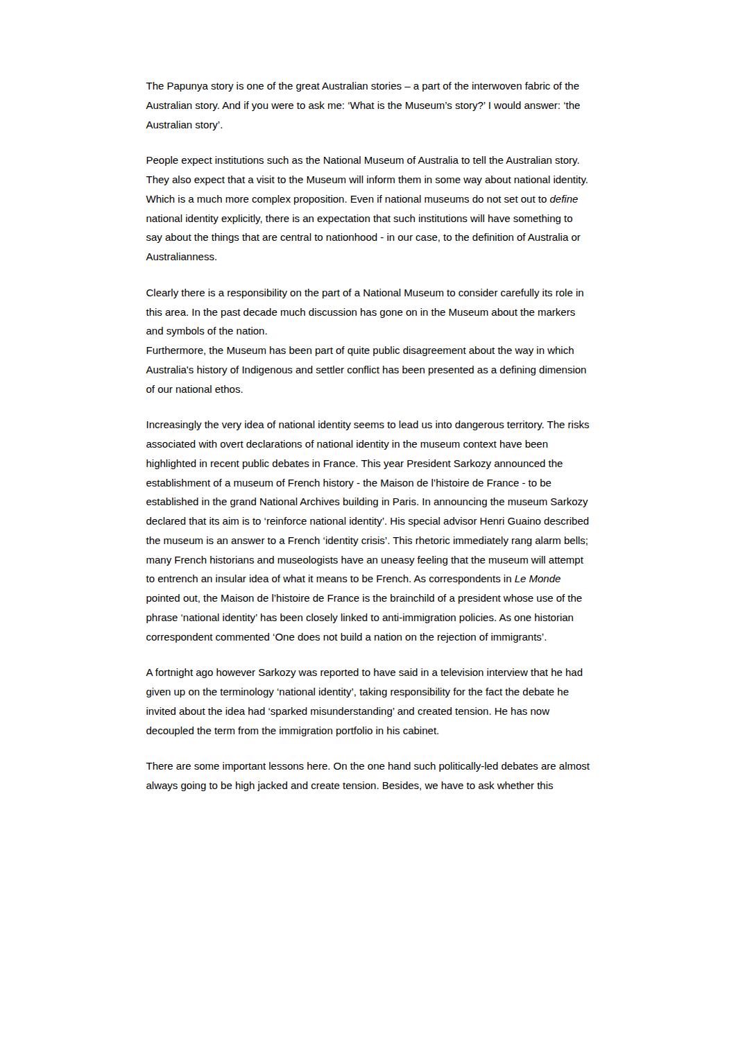The Papunya story is one of the great Australian stories – a part of the interwoven fabric of the Australian story. And if you were to ask me: ‘What is the Museum’s story?’ I would answer: ‘the Australian story’.
People expect institutions such as the National Museum of Australia to tell the Australian story. They also expect that a visit to the Museum will inform them in some way about national identity. Which is a much more complex proposition. Even if national museums do not set out to define national identity explicitly, there is an expectation that such institutions will have something to say about the things that are central to nationhood - in our case, to the definition of Australia or Australianness.
Clearly there is a responsibility on the part of a National Museum to consider carefully its role in this area. In the past decade much discussion has gone on in the Museum about the markers and symbols of the nation.
Furthermore, the Museum has been part of quite public disagreement about the way in which Australia's history of Indigenous and settler conflict has been presented as a defining dimension of our national ethos.
Increasingly the very idea of national identity seems to lead us into dangerous territory. The risks associated with overt declarations of national identity in the museum context have been highlighted in recent public debates in France. This year President Sarkozy announced the establishment of a museum of French history - the Maison de l’histoire de France - to be established in the grand National Archives building in Paris. In announcing the museum Sarkozy declared that its aim is to ‘reinforce national identity’. His special advisor Henri Guaino described the museum is an answer to a French ‘identity crisis’. This rhetoric immediately rang alarm bells; many French historians and museologists have an uneasy feeling that the museum will attempt to entrench an insular idea of what it means to be French. As correspondents in Le Monde pointed out, the Maison de l’histoire de France is the brainchild of a president whose use of the phrase ‘national identity’ has been closely linked to anti-immigration policies. As one historian correspondent commented ‘One does not build a nation on the rejection of immigrants’.
A fortnight ago however Sarkozy was reported to have said in a television interview that he had given up on the terminology ‘national identity’, taking responsibility for the fact the debate he invited about the idea had ‘sparked misunderstanding’ and created tension. He has now decoupled the term from the immigration portfolio in his cabinet.
There are some important lessons here. On the one hand such politically-led debates are almost always going to be high jacked and create tension. Besides, we have to ask whether this